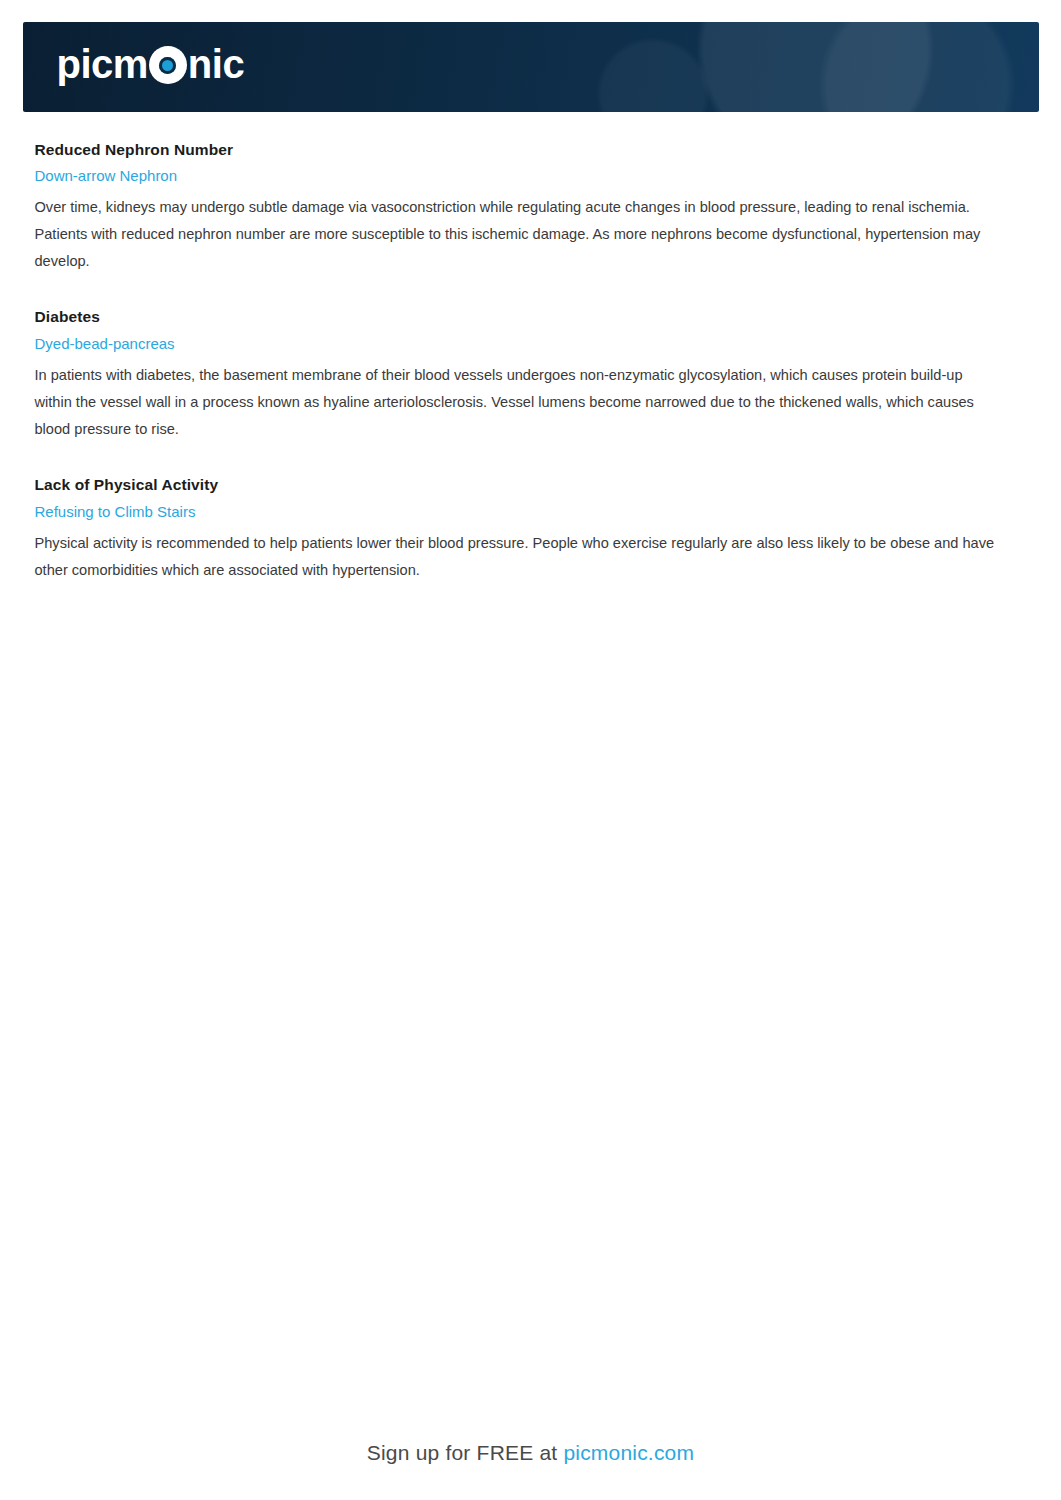picm nic
Reduced Nephron Number
Down-arrow Nephron
Over time, kidneys may undergo subtle damage via vasoconstriction while regulating acute changes in blood pressure, leading to renal ischemia. Patients with reduced nephron number are more susceptible to this ischemic damage. As more nephrons become dysfunctional, hypertension may develop.
Diabetes
Dyed-bead-pancreas
In patients with diabetes, the basement membrane of their blood vessels undergoes non-enzymatic glycosylation, which causes protein build-up within the vessel wall in a process known as hyaline arteriolosclerosis. Vessel lumens become narrowed due to the thickened walls, which causes blood pressure to rise.
Lack of Physical Activity
Refusing to Climb Stairs
Physical activity is recommended to help patients lower their blood pressure. People who exercise regularly are also less likely to be obese and have other comorbidities which are associated with hypertension.
Sign up for FREE at picmonic.com